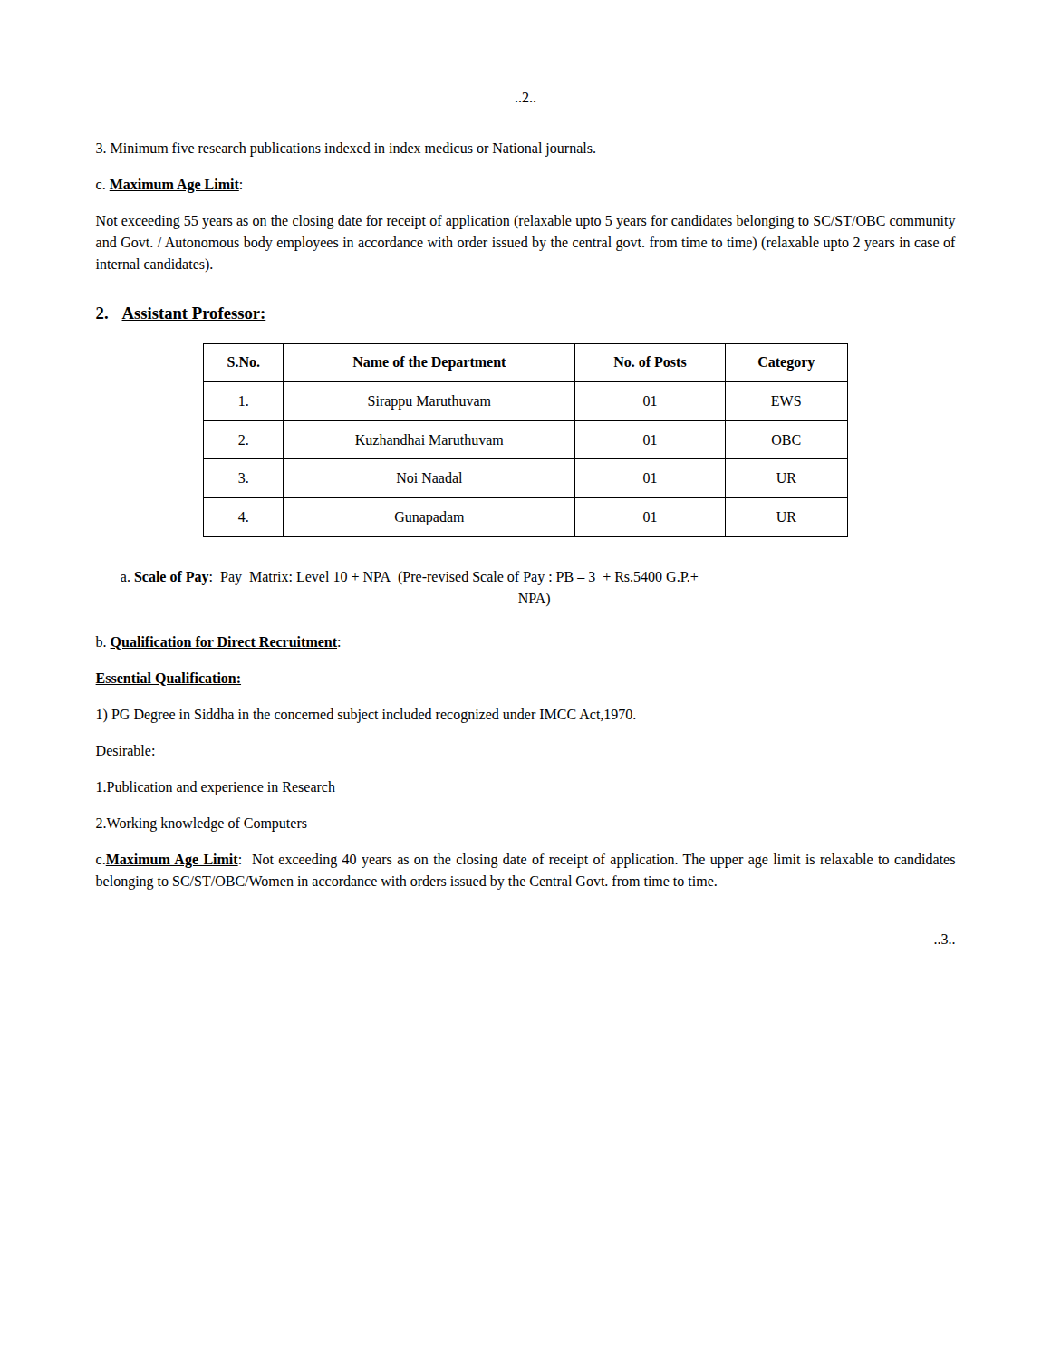..2..
3. Minimum five research publications indexed in index medicus or National journals.
c. Maximum Age Limit:
Not exceeding 55 years as on the closing date for receipt of application (relaxable upto 5 years for candidates belonging to SC/ST/OBC community and Govt. / Autonomous body employees in accordance with order issued by the central govt. from time to time) (relaxable upto 2 years in case of internal candidates).
2. Assistant Professor:
| S.No. | Name of the Department | No. of Posts | Category |
| --- | --- | --- | --- |
| 1. | Sirappu Maruthuvam | 01 | EWS |
| 2. | Kuzhandhai Maruthuvam | 01 | OBC |
| 3. | Noi Naadal | 01 | UR |
| 4. | Gunapadam | 01 | UR |
a. Scale of Pay: Pay Matrix: Level 10 + NPA (Pre-revised Scale of Pay : PB – 3 + Rs.5400 G.P.+ NPA)
b. Qualification for Direct Recruitment:
Essential Qualification:
1) PG Degree in Siddha in the concerned subject included recognized under IMCC Act,1970.
Desirable:
1.Publication and experience in Research
2.Working knowledge of Computers
c.Maximum Age Limit: Not exceeding 40 years as on the closing date of receipt of application. The upper age limit is relaxable to candidates belonging to SC/ST/OBC/Women in accordance with orders issued by the Central Govt. from time to time.
..3..